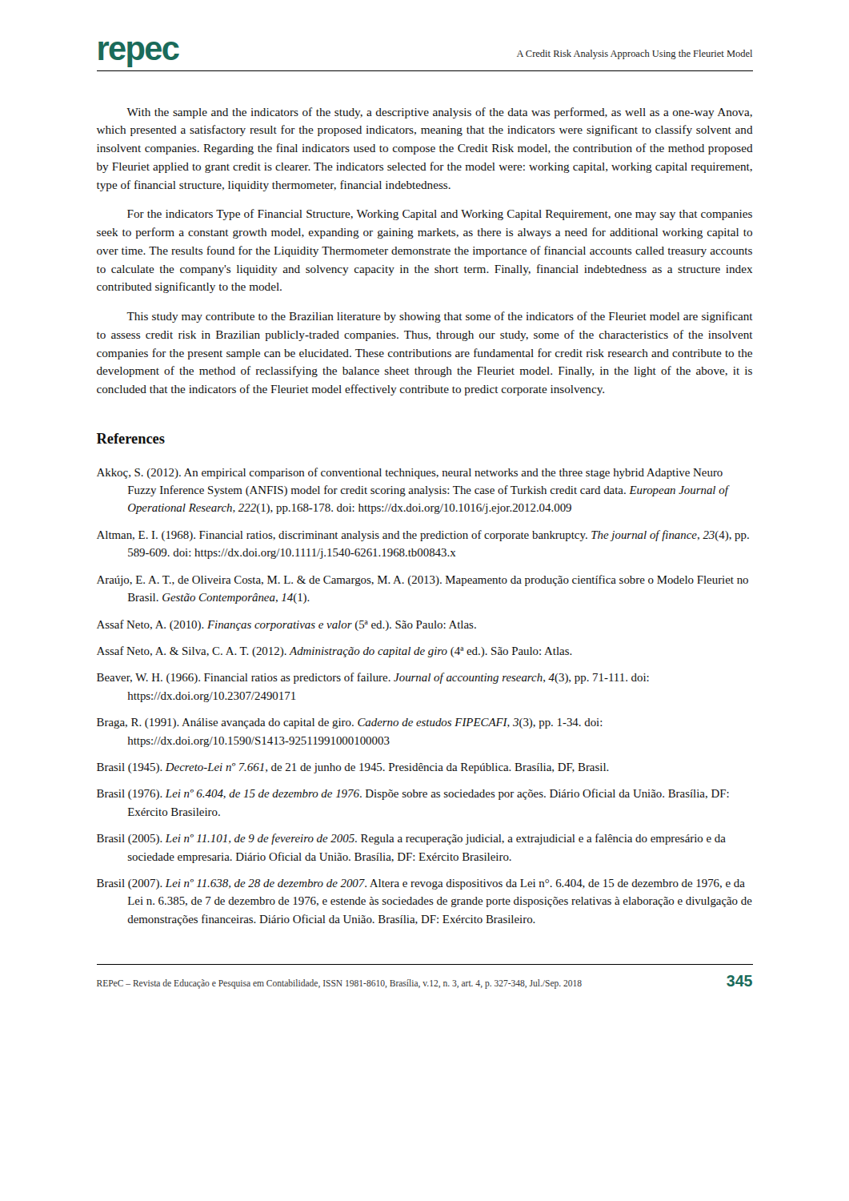repec
A Credit Risk Analysis Approach Using the Fleuriet Model
With the sample and the indicators of the study, a descriptive analysis of the data was performed, as well as a one-way Anova, which presented a satisfactory result for the proposed indicators, meaning that the indicators were significant to classify solvent and insolvent companies. Regarding the final indicators used to compose the Credit Risk model, the contribution of the method proposed by Fleuriet applied to grant credit is clearer. The indicators selected for the model were: working capital, working capital requirement, type of financial structure, liquidity thermometer, financial indebtedness.
For the indicators Type of Financial Structure, Working Capital and Working Capital Requirement, one may say that companies seek to perform a constant growth model, expanding or gaining markets, as there is always a need for additional working capital to over time. The results found for the Liquidity Thermometer demonstrate the importance of financial accounts called treasury accounts to calculate the company's liquidity and solvency capacity in the short term. Finally, financial indebtedness as a structure index contributed significantly to the model.
This study may contribute to the Brazilian literature by showing that some of the indicators of the Fleuriet model are significant to assess credit risk in Brazilian publicly-traded companies. Thus, through our study, some of the characteristics of the insolvent companies for the present sample can be elucidated. These contributions are fundamental for credit risk research and contribute to the development of the method of reclassifying the balance sheet through the Fleuriet model. Finally, in the light of the above, it is concluded that the indicators of the Fleuriet model effectively contribute to predict corporate insolvency.
References
Akkoç, S. (2012). An empirical comparison of conventional techniques, neural networks and the three stage hybrid Adaptive Neuro Fuzzy Inference System (ANFIS) model for credit scoring analysis: The case of Turkish credit card data. European Journal of Operational Research, 222(1), pp.168-178. doi: https://dx.doi.org/10.1016/j.ejor.2012.04.009
Altman, E. I. (1968). Financial ratios, discriminant analysis and the prediction of corporate bankruptcy. The journal of finance, 23(4), pp. 589-609. doi: https://dx.doi.org/10.1111/j.1540-6261.1968.tb00843.x
Araújo, E. A. T., de Oliveira Costa, M. L. & de Camargos, M. A. (2013). Mapeamento da produção científica sobre o Modelo Fleuriet no Brasil. Gestão Contemporânea, 14(1).
Assaf Neto, A. (2010). Finanças corporativas e valor (5ª ed.). São Paulo: Atlas.
Assaf Neto, A. & Silva, C. A. T. (2012). Administração do capital de giro (4ª ed.). São Paulo: Atlas.
Beaver, W. H. (1966). Financial ratios as predictors of failure. Journal of accounting research, 4(3), pp. 71-111. doi: https://dx.doi.org/10.2307/2490171
Braga, R. (1991). Análise avançada do capital de giro. Caderno de estudos FIPECAFI, 3(3), pp. 1-34. doi: https://dx.doi.org/10.1590/S1413-92511991000100003
Brasil (1945). Decreto-Lei nº 7.661, de 21 de junho de 1945. Presidência da República. Brasília, DF, Brasil.
Brasil (1976). Lei nº 6.404, de 15 de dezembro de 1976. Dispõe sobre as sociedades por ações. Diário Oficial da União. Brasília, DF: Exército Brasileiro.
Brasil (2005). Lei nº 11.101, de 9 de fevereiro de 2005. Regula a recuperação judicial, a extrajudicial e a falência do empresário e da sociedade empresaria. Diário Oficial da União. Brasília, DF: Exército Brasileiro.
Brasil (2007). Lei nº 11.638, de 28 de dezembro de 2007. Altera e revoga dispositivos da Lei n°. 6.404, de 15 de dezembro de 1976, e da Lei n. 6.385, de 7 de dezembro de 1976, e estende às sociedades de grande porte disposições relativas à elaboração e divulgação de demonstrações financeiras. Diário Oficial da União. Brasília, DF: Exército Brasileiro.
REPeC – Revista de Educação e Pesquisa em Contabilidade, ISSN 1981-8610, Brasília, v.12, n. 3, art. 4, p. 327-348, Jul./Sep. 2018
345